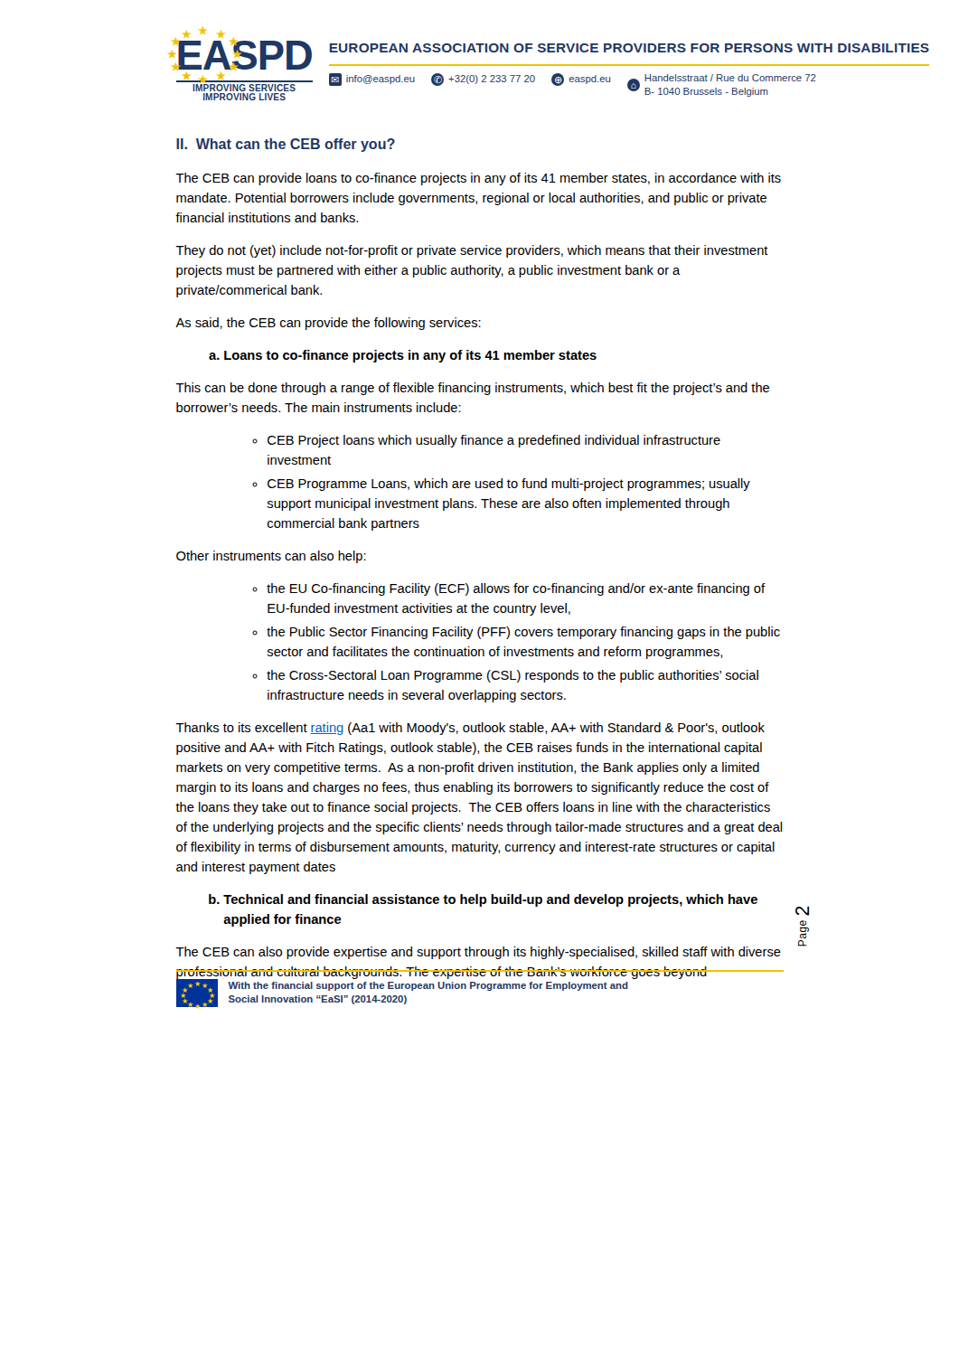EASPD ★ ★ ★ ★ ★ ★ ★ ★ ★ ★ ★ ★
IMPROVING SERVICES
IMPROVING LIVES
EUROPEAN ASSOCIATION OF SERVICE PROVIDERS FOR PERSONS WITH DISABILITIES
✉info@easpd.eu
✆+32(0) 2 233 77 20
⊕easpd.eu
⌂Handelsstraat / Rue du Commerce 72
B- 1040 Brussels - Belgium
II. What can the CEB offer you?
The CEB can provide loans to co-finance projects in any of its 41 member states, in accordance with its mandate. Potential borrowers include governments, regional or local authorities, and public or private financial institutions and banks.
They do not (yet) include not-for-profit or private service providers, which means that their investment projects must be partnered with either a public authority, a public investment bank or a private/commerical bank.
As said, the CEB can provide the following services:
Loans to co-finance projects in any of its 41 member states
This can be done through a range of flexible financing instruments, which best fit the project’s and the borrower’s needs. The main instruments include:
CEB Project loans which usually finance a predefined individual infrastructure investment
CEB Programme Loans, which are used to fund multi-project programmes; usually support municipal investment plans. These are also often implemented through commercial bank partners
Other instruments can also help:
the EU Co-financing Facility (ECF) allows for co-financing and/or ex-ante financing of EU-funded investment activities at the country level,
the Public Sector Financing Facility (PFF) covers temporary financing gaps in the public sector and facilitates the continuation of investments and reform programmes,
the Cross-Sectoral Loan Programme (CSL) responds to the public authorities’ social infrastructure needs in several overlapping sectors.
Thanks to its excellent rating (Aa1 with Moody's, outlook stable, AA+ with Standard & Poor's, outlook positive and AA+ with Fitch Ratings, outlook stable), the CEB raises funds in the international capital markets on very competitive terms. As a non-profit driven institution, the Bank applies only a limited margin to its loans and charges no fees, thus enabling its borrowers to significantly reduce the cost of the loans they take out to finance social projects. The CEB offers loans in line with the characteristics of the underlying projects and the specific clients’ needs through tailor-made structures and a great deal of flexibility in terms of disbursement amounts, maturity, currency and interest-rate structures or capital and interest payment dates
Technical and financial assistance to help build-up and develop projects, which have applied for finance
The CEB can also provide expertise and support through its highly-specialised, skilled staff with diverse professional and cultural backgrounds. The expertise of the Bank’s workforce goes beyond
Page 2
★ ★ ★ ★ ★ ★ ★ ★ ★ ★ ★ ★
With the financial support of the European Union Programme for Employment and
Social Innovation “EaSI” (2014-2020)